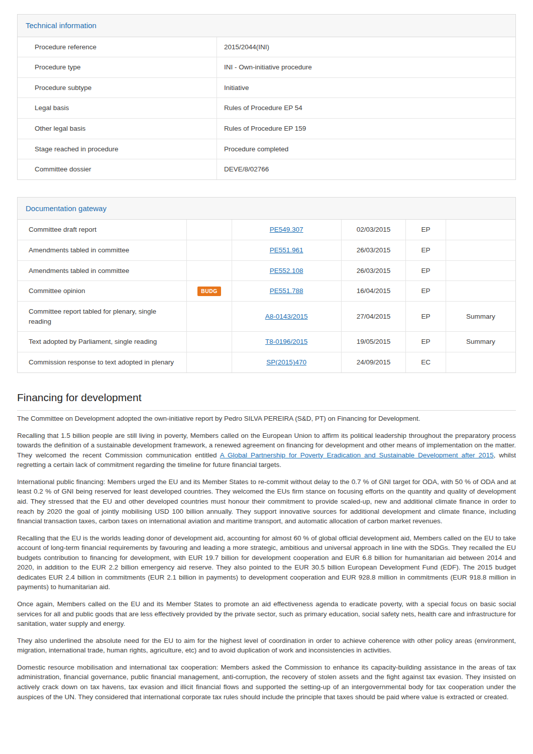Technical information
| Procedure reference | 2015/2044(INI) |
| Procedure type | INI - Own-initiative procedure |
| Procedure subtype | Initiative |
| Legal basis | Rules of Procedure EP 54 |
| Other legal basis | Rules of Procedure EP 159 |
| Stage reached in procedure | Procedure completed |
| Committee dossier | DEVE/8/02766 |
Documentation gateway
| Committee draft report | | PE549.307 | 02/03/2015 | EP | |
| Amendments tabled in committee | | PE551.961 | 26/03/2015 | EP | |
| Amendments tabled in committee | | PE552.108 | 26/03/2015 | EP | |
| Committee opinion | BUDG | PE551.788 | 16/04/2015 | EP | |
| Committee report tabled for plenary, single reading | | A8-0143/2015 | 27/04/2015 | EP | Summary |
| Text adopted by Parliament, single reading | | T8-0196/2015 | 19/05/2015 | EP | Summary |
| Commission response to text adopted in plenary | | SP(2015)470 | 24/09/2015 | EC | |
Financing for development
The Committee on Development adopted the own-initiative report by Pedro SILVA PEREIRA (S&D, PT) on Financing for Development.
Recalling that 1.5 billion people are still living in poverty, Members called on the European Union to affirm its political leadership throughout the preparatory process towards the definition of a sustainable development framework, a renewed agreement on financing for development and other means of implementation on the matter. They welcomed the recent Commission communication entitled A Global Partnership for Poverty Eradication and Sustainable Development after 2015, whilst regretting a certain lack of commitment regarding the timeline for future financial targets.
International public financing: Members urged the EU and its Member States to re-commit without delay to the 0.7 % of GNI target for ODA, with 50 % of ODA and at least 0.2 % of GNI being reserved for least developed countries. They welcomed the EUs firm stance on focusing efforts on the quantity and quality of development aid. They stressed that the EU and other developed countries must honour their commitment to provide scaled-up, new and additional climate finance in order to reach by 2020 the goal of jointly mobilising USD 100 billion annually. They support innovative sources for additional development and climate finance, including financial transaction taxes, carbon taxes on international aviation and maritime transport, and automatic allocation of carbon market revenues.
Recalling that the EU is the worlds leading donor of development aid, accounting for almost 60 % of global official development aid, Members called on the EU to take account of long-term financial requirements by favouring and leading a more strategic, ambitious and universal approach in line with the SDGs. They recalled the EU budgets contribution to financing for development, with EUR 19.7 billion for development cooperation and EUR 6.8 billion for humanitarian aid between 2014 and 2020, in addition to the EUR 2.2 billion emergency aid reserve. They also pointed to the EUR 30.5 billion European Development Fund (EDF). The 2015 budget dedicates EUR 2.4 billion in commitments (EUR 2.1 billion in payments) to development cooperation and EUR 928.8 million in commitments (EUR 918.8 million in payments) to humanitarian aid.
Once again, Members called on the EU and its Member States to promote an aid effectiveness agenda to eradicate poverty, with a special focus on basic social services for all and public goods that are less effectively provided by the private sector, such as primary education, social safety nets, health care and infrastructure for sanitation, water supply and energy.
They also underlined the absolute need for the EU to aim for the highest level of coordination in order to achieve coherence with other policy areas (environment, migration, international trade, human rights, agriculture, etc) and to avoid duplication of work and inconsistencies in activities.
Domestic resource mobilisation and international tax cooperation: Members asked the Commission to enhance its capacity-building assistance in the areas of tax administration, financial governance, public financial management, anti-corruption, the recovery of stolen assets and the fight against tax evasion. They insisted on actively crack down on tax havens, tax evasion and illicit financial flows and supported the setting-up of an intergovernmental body for tax cooperation under the auspices of the UN. They considered that international corporate tax rules should include the principle that taxes should be paid where value is extracted or created.